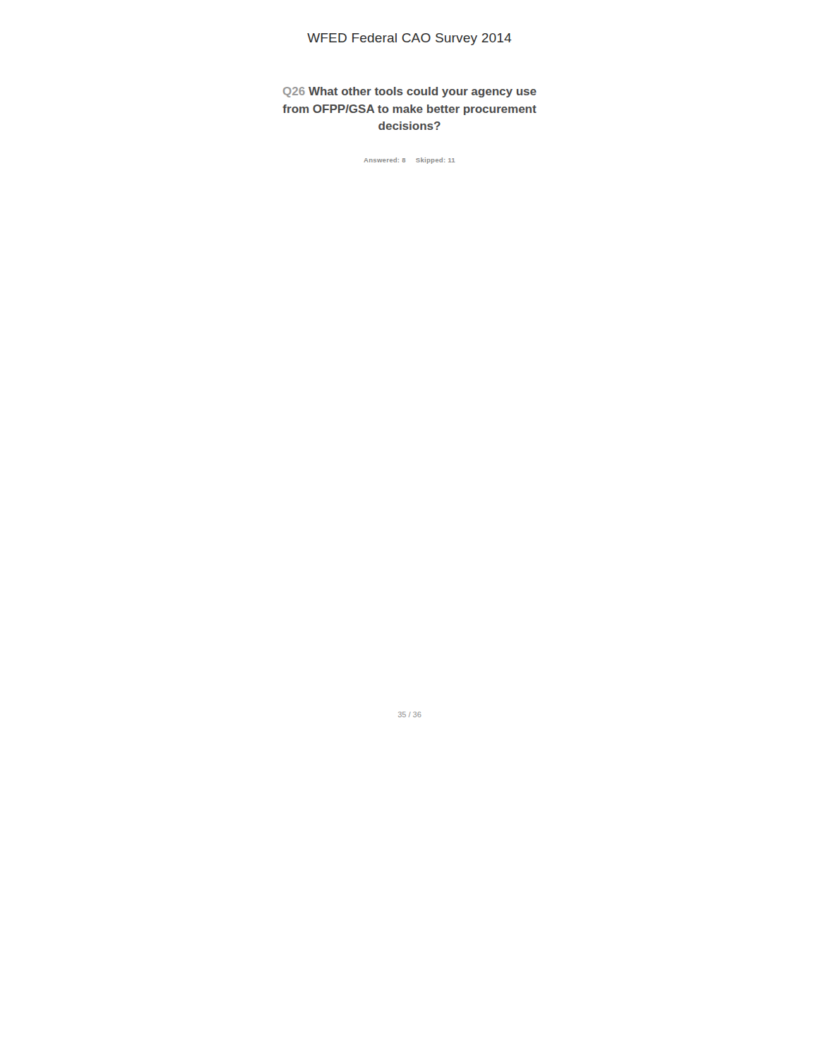WFED Federal CAO Survey 2014
Q26 What other tools could your agency use from OFPP/GSA to make better procurement decisions?
Answered: 8 Skipped: 11
35 / 36